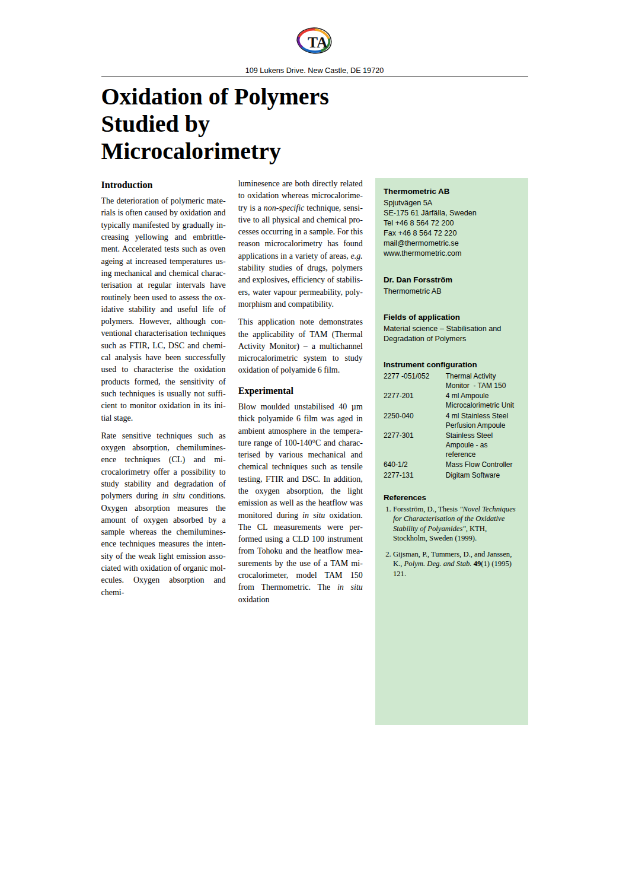TA
109 Lukens Drive. New Castle, DE 19720
Oxidation of Polymers Studied by Microcalorimetry
Introduction
The deterioration of polymeric materials is often caused by oxidation and typically manifested by gradually increasing yellowing and embrittlement. Accelerated tests such as oven ageing at increased temperatures using mechanical and chemical characterisation at regular intervals have routinely been used to assess the oxidative stability and useful life of polymers. However, although conventional characterisation techniques such as FTIR, LC, DSC and chemical analysis have been successfully used to characterise the oxidation products formed, the sensitivity of such techniques is usually not sufficient to monitor oxidation in its initial stage.
Rate sensitive techniques such as oxygen absorption, chemiluminesence techniques (CL) and microcalorimetry offer a possibility to study stability and degradation of polymers during in situ conditions. Oxygen absorption measures the amount of oxygen absorbed by a sample whereas the chemiluminesence techniques measures the intensity of the weak light emission associated with oxidation of organic molecules. Oxygen absorption and chemi-
luminesence are both directly related to oxidation whereas microcalorimetry is a non-specific technique, sensitive to all physical and chemical processes occurring in a sample. For this reason microcalorimetry has found applications in a variety of areas, e.g. stability studies of drugs, polymers and explosives, efficiency of stabilisers, water vapour permeability, polymorphism and compatibility.
This application note demonstrates the applicability of TAM (Thermal Activity Monitor) – a multichannel microcalorimetric system to study oxidation of polyamide 6 film.
Experimental
Blow moulded unstabilised 40 µm thick polyamide 6 film was aged in ambient atmosphere in the temperature range of 100-140°C and characterised by various mechanical and chemical techniques such as tensile testing, FTIR and DSC. In addition, the oxygen absorption, the light emission as well as the heatflow was monitored during in situ oxidation. The CL measurements were performed using a CLD 100 instrument from Tohoku and the heatflow measurements by the use of a TAM microcalorimeter, model TAM 150 from Thermometric. The in situ oxidation
Thermometric AB
Spjutvägen 5A
SE-175 61 Järfälla, Sweden
Tel +46 8 564 72 200
Fax +46 8 564 72 220
mail@thermometric.se
www.thermometric.com
Dr. Dan Forsström
Thermometric AB
Fields of application
Material science – Stabilisation and Degradation of Polymers
Instrument configuration
| 2277 -051/052 | Thermal Activity Monitor - TAM 150 |
| 2277-201 | 4 ml Ampoule Microcalorimetric Unit |
| 2250-040 | 4 ml Stainless Steel Perfusion Ampoule |
| 2277-301 | Stainless Steel Ampoule - as reference |
| 640-1/2 | Mass Flow Controller |
| 2277-131 | Digitam Software |
References
Forsström, D., Thesis "Novel Techniques for Characterisation of the Oxidative Stability of Polyamides", KTH, Stockholm, Sweden (1999).
Gijsman, P., Tummers, D., and Janssen, K., Polym. Deg. and Stab. 49(1) (1995) 121.